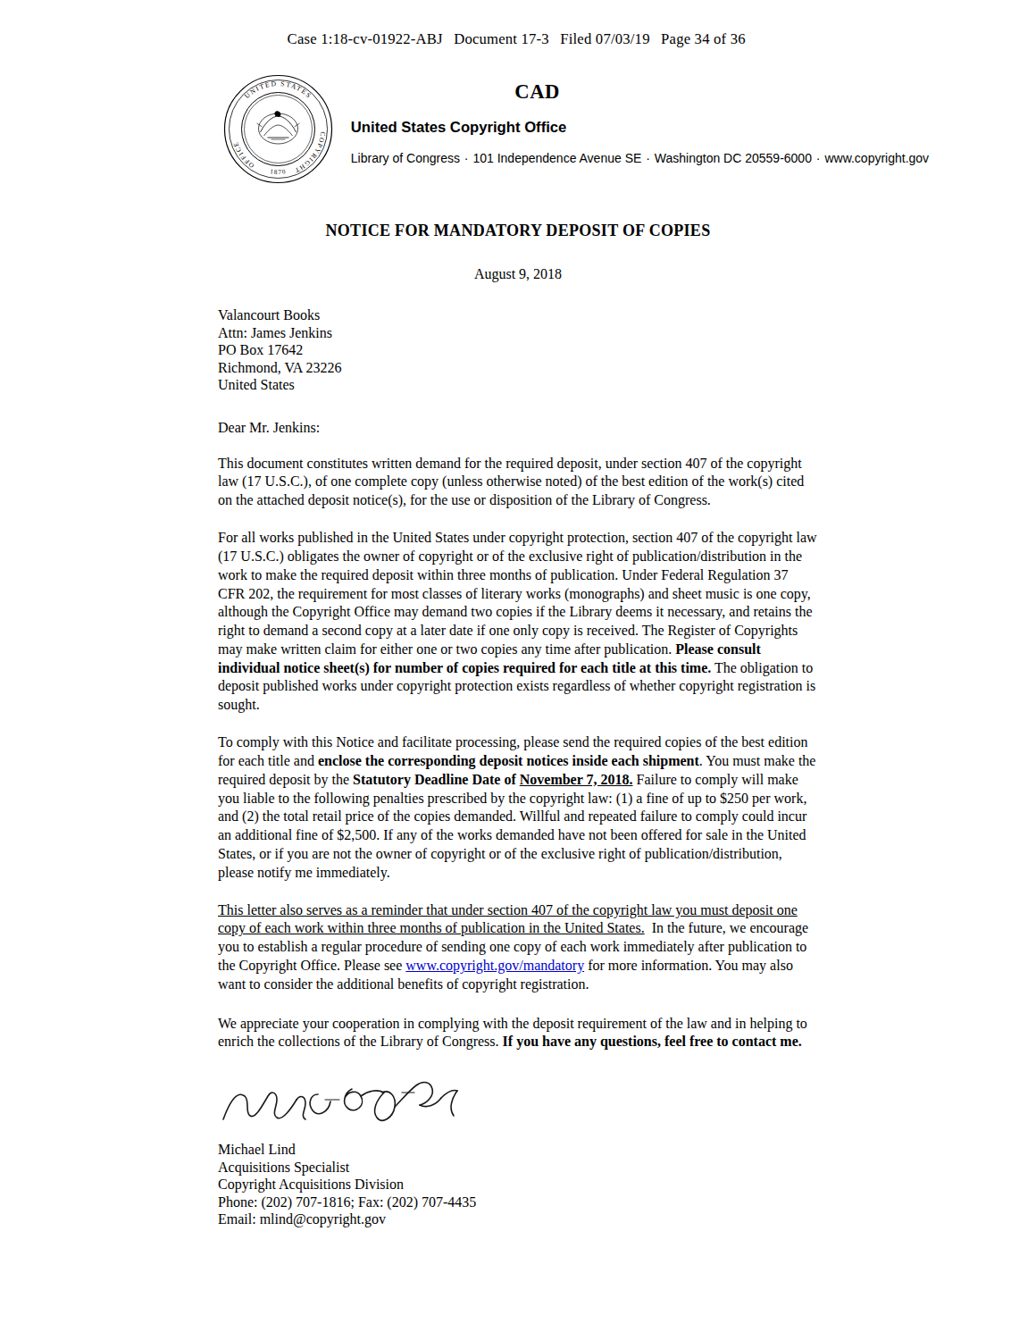Case 1:18-cv-01922-ABJ Document 17-3 Filed 07/03/19 Page 34 of 36
UNITED STATES COPYRIGHT OFFICE 1870
CAD
United States Copyright Office
Library of Congress·101 Independence Avenue SE·Washington DC 20559-6000·www.copyright.gov
NOTICE FOR MANDATORY DEPOSIT OF COPIES
August 9, 2018
Valancourt Books
Attn: James Jenkins
PO Box 17642
Richmond, VA 23226
United States
Dear Mr. Jenkins:
This document constitutes written demand for the required deposit, under section 407 of the copyright law (17 U.S.C.), of one complete copy (unless otherwise noted) of the best edition of the work(s) cited on the attached deposit notice(s), for the use or disposition of the Library of Congress.
For all works published in the United States under copyright protection, section 407 of the copyright law (17 U.S.C.) obligates the owner of copyright or of the exclusive right of publication/distribution in the work to make the required deposit within three months of publication. Under Federal Regulation 37 CFR 202, the requirement for most classes of literary works (monographs) and sheet music is one copy, although the Copyright Office may demand two copies if the Library deems it necessary, and retains the right to demand a second copy at a later date if one only copy is received. The Register of Copyrights may make written claim for either one or two copies any time after publication. Please consult individual notice sheet(s) for number of copies required for each title at this time. The obligation to deposit published works under copyright protection exists regardless of whether copyright registration is sought.
To comply with this Notice and facilitate processing, please send the required copies of the best edition for each title and enclose the corresponding deposit notices inside each shipment. You must make the required deposit by the Statutory Deadline Date of November 7, 2018. Failure to comply will make you liable to the following penalties prescribed by the copyright law: (1) a fine of up to $250 per work, and (2) the total retail price of the copies demanded. Willful and repeated failure to comply could incur an additional fine of $2,500. If any of the works demanded have not been offered for sale in the United States, or if you are not the owner of copyright or of the exclusive right of publication/distribution, please notify me immediately.
This letter also serves as a reminder that under section 407 of the copyright law you must deposit one copy of each work within three months of publication in the United States. In the future, we encourage you to establish a regular procedure of sending one copy of each work immediately after publication to the Copyright Office. Please see www.copyright.gov/mandatory for more information. You may also want to consider the additional benefits of copyright registration.
We appreciate your cooperation in complying with the deposit requirement of the law and in helping to enrich the collections of the Library of Congress. If you have any questions, feel free to contact me.
Michael Lind
Acquisitions Specialist
Copyright Acquisitions Division
Phone: (202) 707-1816; Fax: (202) 707-4435
Email: mlind@copyright.gov